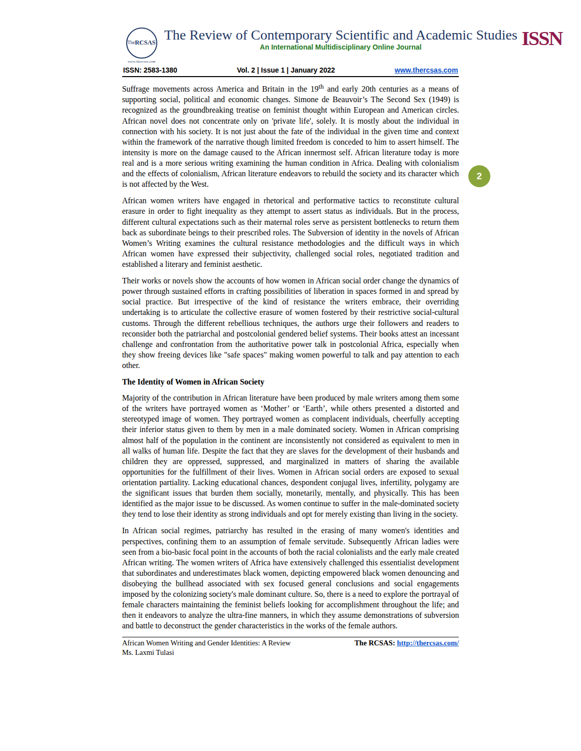The RCSAS
www.thercsas.com
The Review of Contemporary Scientific and Academic Studies
An International Multidisciplinary Online Journal
ISSN
ISSN: 2583-1380
Vol. 2 | Issue 1 | January 2022
www.thercsas.com
2
Suffrage movements across America and Britain in the 19th and early 20th centuries as a means of supporting social, political and economic changes. Simone de Beauvoir’s The Second Sex (1949) is recognized as the groundbreaking treatise on feminist thought within European and American circles. African novel does not concentrate only on 'private life', solely. It is mostly about the individual in connection with his society. It is not just about the fate of the individual in the given time and context within the framework of the narrative though limited freedom is conceded to him to assert himself. The intensity is more on the damage caused to the African innermost self. African literature today is more real and is a more serious writing examining the human condition in Africa. Dealing with colonialism and the effects of colonialism, African literature endeavors to rebuild the society and its character which is not affected by the West.
African women writers have engaged in rhetorical and performative tactics to reconstitute cultural erasure in order to fight inequality as they attempt to assert status as individuals. But in the process, different cultural expectations such as their maternal roles serve as persistent bottlenecks to return them back as subordinate beings to their prescribed roles. The Subversion of identity in the novels of African Women’s Writing examines the cultural resistance methodologies and the difficult ways in which African women have expressed their subjectivity, challenged social roles, negotiated tradition and established a literary and feminist aesthetic.
Their works or novels show the accounts of how women in African social order change the dynamics of power through sustained efforts in crafting possibilities of liberation in spaces formed in and spread by social practice. But irrespective of the kind of resistance the writers embrace, their overriding undertaking is to articulate the collective erasure of women fostered by their restrictive social-cultural customs. Through the different rebellious techniques, the authors urge their followers and readers to reconsider both the patriarchal and postcolonial gendered belief systems. Their books attest an incessant challenge and confrontation from the authoritative power talk in postcolonial Africa, especially when they show freeing devices like "safe spaces" making women powerful to talk and pay attention to each other.
The Identity of Women in African Society
Majority of the contribution in African literature have been produced by male writers among them some of the writers have portrayed women as ‘Mother’ or ‘Earth’, while others presented a distorted and stereotyped image of women. They portrayed women as complacent individuals, cheerfully accepting their inferior status given to them by men in a male dominated society. Women in African comprising almost half of the population in the continent are inconsistently not considered as equivalent to men in all walks of human life. Despite the fact that they are slaves for the development of their husbands and children they are oppressed, suppressed, and marginalized in matters of sharing the available opportunities for the fulfillment of their lives. Women in African social orders are exposed to sexual orientation partiality. Lacking educational chances, despondent conjugal lives, infertility, polygamy are the significant issues that burden them socially, monetarily, mentally, and physically. This has been identified as the major issue to be discussed. As women continue to suffer in the male-dominated society they tend to lose their identity as strong individuals and opt for merely existing than living in the society.
In African social regimes, patriarchy has resulted in the erasing of many women's identities and perspectives, confining them to an assumption of female servitude. Subsequently African ladies were seen from a bio-basic focal point in the accounts of both the racial colonialists and the early male created African writing. The women writers of Africa have extensively challenged this essentialist development that subordinates and underestimates black women, depicting empowered black women denouncing and disobeying the bullhead associated with sex focused general conclusions and social engagements imposed by the colonizing society's male dominant culture. So, there is a need to explore the portrayal of female characters maintaining the feminist beliefs looking for accomplishment throughout the life; and then it endeavors to analyze the ultra-fine manners, in which they assume demonstrations of subversion and battle to deconstruct the gender characteristics in the works of the female authors.
African Women Writing and Gender Identities: A Review
Ms. Laxmi Tulasi
The RCSAS: http://thercsas.com/